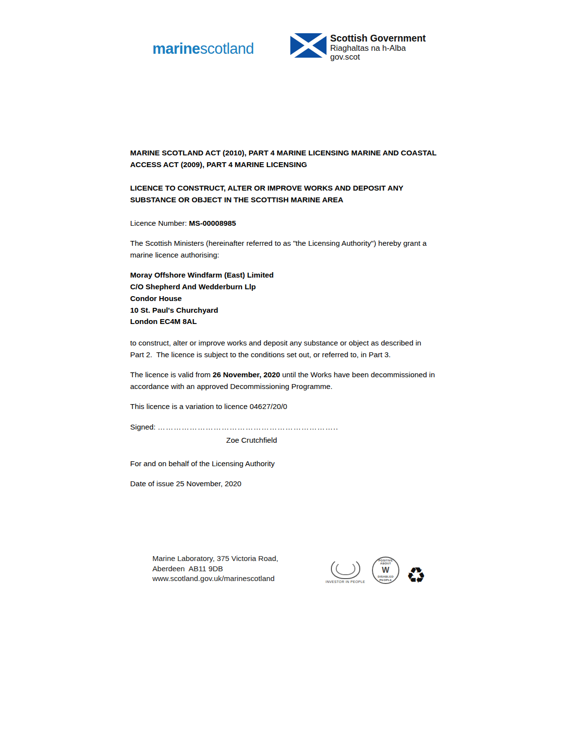marinescotland
Scottish Government
Riaghaltas na h-Alba
gov.scot
MARINE SCOTLAND ACT (2010), PART 4 MARINE LICENSING MARINE AND COASTAL ACCESS ACT (2009), PART 4 MARINE LICENSING
LICENCE TO CONSTRUCT, ALTER OR IMPROVE WORKS AND DEPOSIT ANY SUBSTANCE OR OBJECT IN THE SCOTTISH MARINE AREA
Licence Number: MS-00008985
The Scottish Ministers (hereinafter referred to as "the Licensing Authority") hereby grant a marine licence authorising:
Moray Offshore Windfarm (East) Limited
C/O Shepherd And Wedderburn Llp
Condor House
10 St. Paul's Churchyard
London EC4M 8AL
to construct, alter or improve works and deposit any substance or object as described in Part 2. The licence is subject to the conditions set out, or referred to, in Part 3.
The licence is valid from 26 November, 2020 until the Works have been decommissioned in accordance with an approved Decommissioning Programme.
This licence is a variation to licence 04627/20/0
Signed: …………………………………………………………..
Zoe Crutchfield
For and on behalf of the Licensing Authority
Date of issue 25 November, 2020
Marine Laboratory, 375 Victoria Road,
Aberdeen AB11 9DB
www.scotland.gov.uk/marinescotland
INVESTOR IN PEOPLE
POSITIVE ABOUT W DISABLED PEOPLE